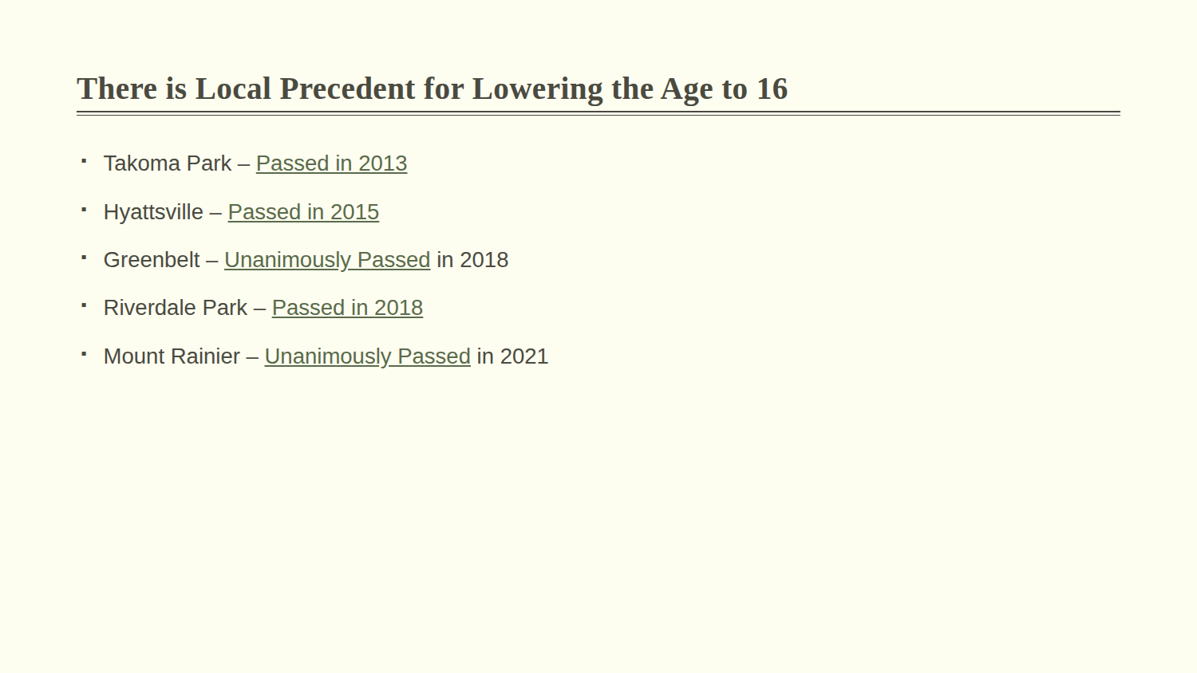There is Local Precedent for Lowering the Age to 16
Takoma Park – Passed in 2013
Hyattsville – Passed in 2015
Greenbelt – Unanimously Passed in 2018
Riverdale Park – Passed in 2018
Mount Rainier – Unanimously Passed in 2021